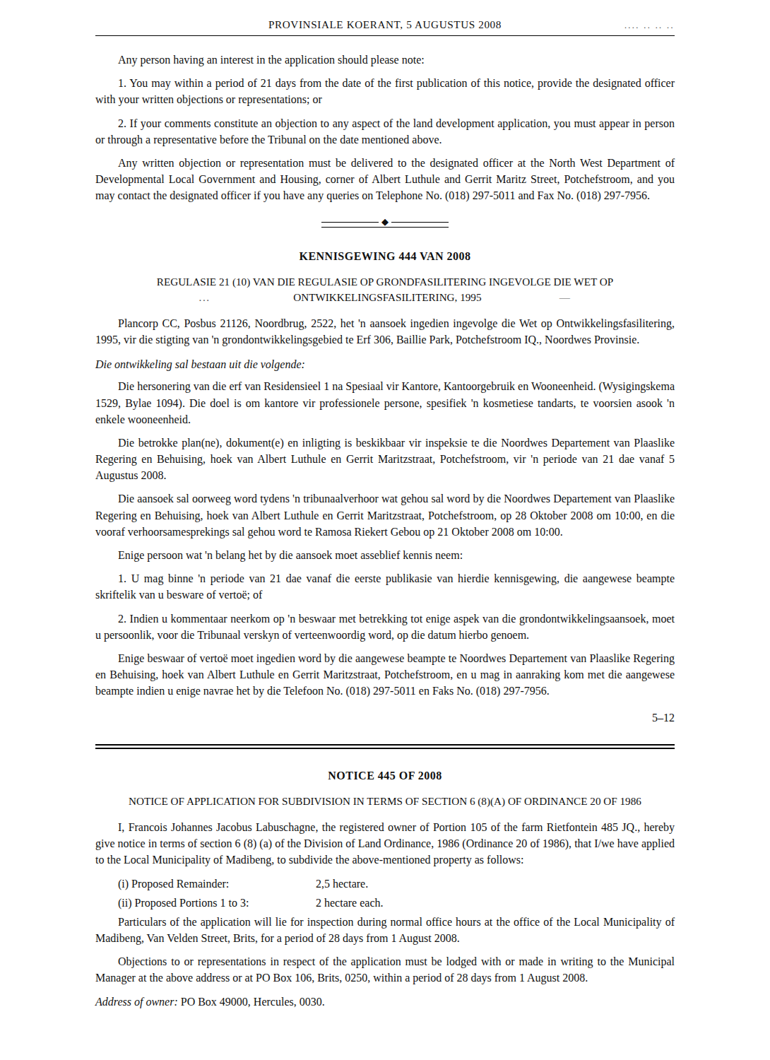PROVINSIALE KOERANT, 5 AUGUSTUS 2008 .... .. .. ..
Any person having an interest in the application should please note:
1. You may within a period of 21 days from the date of the first publication of this notice, provide the designated officer with your written objections or representations; or
2. If your comments constitute an objection to any aspect of the land development application, you must appear in person or through a representative before the Tribunal on the date mentioned above.
Any written objection or representation must be delivered to the designated officer at the North West Department of Developmental Local Government and Housing, corner of Albert Luthule and Gerrit Maritz Street, Potchefstroom, and you may contact the designated officer if you have any queries on Telephone No. (018) 297-5011 and Fax No. (018) 297-7956.
KENNISGEWING 444 VAN 2008
REGULASIE 21 (10) VAN DIE REGULASIE OP GRONDFASILITERING INGEVOLGE DIE WET OP
... ONTWIKKELINGSFASILITERING, 1995 —
Plancorp CC, Posbus 21126, Noordbrug, 2522, het 'n aansoek ingedien ingevolge die Wet op Ontwikkelingsfasilitering, 1995, vir die stigting van 'n grondontwikkelingsgebied te Erf 306, Baillie Park, Potchefstroom IQ., Noordwes Provinsie.
Die ontwikkeling sal bestaan uit die volgende:
Die hersonering van die erf van Residensieel 1 na Spesiaal vir Kantore, Kantoorgebruik en Wooneenheid. (Wysigingskema 1529, Bylae 1094). Die doel is om kantore vir professionele persone, spesifiek 'n kosmetiese tandarts, te voorsien asook 'n enkele wooneenheid.
Die betrokke plan(ne), dokument(e) en inligting is beskikbaar vir inspeksie te die Noordwes Departement van Plaaslike Regering en Behuising, hoek van Albert Luthule en Gerrit Maritzstraat, Potchefstroom, vir 'n periode van 21 dae vanaf 5 Augustus 2008.
Die aansoek sal oorweeg word tydens 'n tribunaalverhoor wat gehou sal word by die Noordwes Departement van Plaaslike Regering en Behuising, hoek van Albert Luthule en Gerrit Maritzstraat, Potchefstroom, op 28 Oktober 2008 om 10:00, en die vooraf verhoorsamesprekings sal gehou word te Ramosa Riekert Gebou op 21 Oktober 2008 om 10:00.
Enige persoon wat 'n belang het by die aansoek moet asseblief kennis neem:
1. U mag binne 'n periode van 21 dae vanaf die eerste publikasie van hierdie kennisgewing, die aangewese beampte skriftelik van u besware of vertoë; of
2. Indien u kommentaar neerkom op 'n beswaar met betrekking tot enige aspek van die grondontwikkelingsaansoek, moet u persoonlik, voor die Tribunaal verskyn of verteenwoordig word, op die datum hierbo genoem.
Enige beswaar of vertoë moet ingedien word by die aangewese beampte te Noordwes Departement van Plaaslike Regering en Behuising, hoek van Albert Luthule en Gerrit Maritzstraat, Potchefstroom, en u mag in aanraking kom met die aangewese beampte indien u enige navrae het by die Telefoon No. (018) 297-5011 en Faks No. (018) 297-7956.
5–12
NOTICE 445 OF 2008
NOTICE OF APPLICATION FOR SUBDIVISION IN TERMS OF SECTION 6 (8)(a) OF ORDINANCE 20 OF 1986
I, Francois Johannes Jacobus Labuschagne, the registered owner of Portion 105 of the farm Rietfontein 485 JQ., hereby give notice in terms of section 6 (8) (a) of the Division of Land Ordinance, 1986 (Ordinance 20 of 1986), that I/we have applied to the Local Municipality of Madibeng, to subdivide the above-mentioned property as follows:
(i) Proposed Remainder: 2,5 hectare.
(ii) Proposed Portions 1 to 3: 2 hectare each.
Particulars of the application will lie for inspection during normal office hours at the office of the Local Municipality of Madibeng, Van Velden Street, Brits, for a period of 28 days from 1 August 2008.
Objections to or representations in respect of the application must be lodged with or made in writing to the Municipal Manager at the above address or at PO Box 106, Brits, 0250, within a period of 28 days from 1 August 2008.
Address of owner: PO Box 49000, Hercules, 0030.